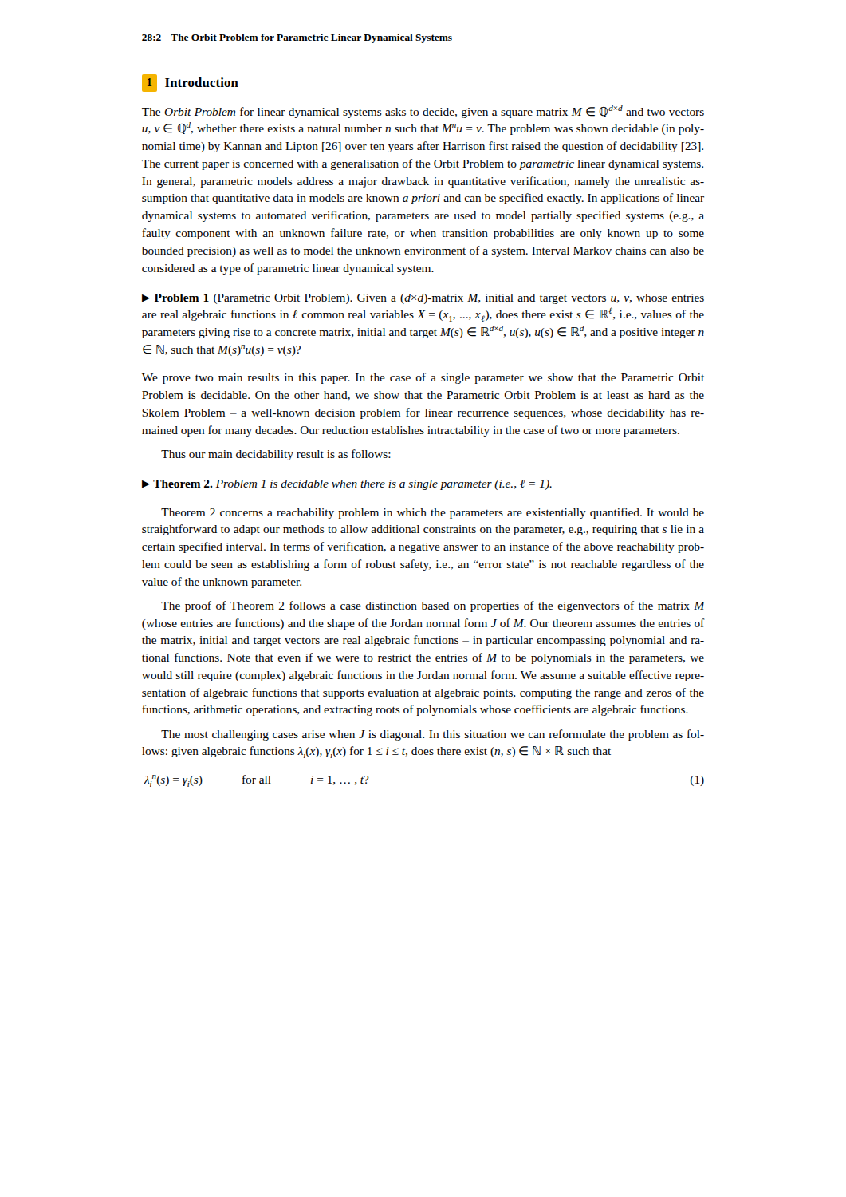28:2 The Orbit Problem for Parametric Linear Dynamical Systems
1
Introduction
The Orbit Problem for linear dynamical systems asks to decide, given a square matrix M ∈ ℚd×d and two vectors u, v ∈ ℚd, whether there exists a natural number n such that Mnu = v. The problem was shown decidable (in polynomial time) by Kannan and Lipton [26] over ten years after Harrison first raised the question of decidability [23]. The current paper is concerned with a generalisation of the Orbit Problem to parametric linear dynamical systems. In general, parametric models address a major drawback in quantitative verification, namely the unrealistic assumption that quantitative data in models are known a priori and can be specified exactly. In applications of linear dynamical systems to automated verification, parameters are used to model partially specified systems (e.g., a faulty component with an unknown failure rate, or when transition probabilities are only known up to some bounded precision) as well as to model the unknown environment of a system. Interval Markov chains can also be considered as a type of parametric linear dynamical system.
Problem 1 (Parametric Orbit Problem). Given a (d×d)-matrix M, initial and target vectors u, v, whose entries are real algebraic functions in ℓ common real variables X = (x1, ..., xℓ), does there exist s ∈ ℝℓ, i.e., values of the parameters giving rise to a concrete matrix, initial and target M(s) ∈ ℝd×d, u(s), u(s) ∈ ℝd, and a positive integer n ∈ ℕ, such that M(s)nu(s) = v(s)?
We prove two main results in this paper. In the case of a single parameter we show that the Parametric Orbit Problem is decidable. On the other hand, we show that the Parametric Orbit Problem is at least as hard as the Skolem Problem – a well-known decision problem for linear recurrence sequences, whose decidability has remained open for many decades. Our reduction establishes intractability in the case of two or more parameters.
Thus our main decidability result is as follows:
Theorem 2. Problem 1 is decidable when there is a single parameter (i.e., ℓ = 1).
Theorem 2 concerns a reachability problem in which the parameters are existentially quantified. It would be straightforward to adapt our methods to allow additional constraints on the parameter, e.g., requiring that s lie in a certain specified interval. In terms of verification, a negative answer to an instance of the above reachability problem could be seen as establishing a form of robust safety, i.e., an “error state” is not reachable regardless of the value of the unknown parameter.
The proof of Theorem 2 follows a case distinction based on properties of the eigenvectors of the matrix M (whose entries are functions) and the shape of the Jordan normal form J of M. Our theorem assumes the entries of the matrix, initial and target vectors are real algebraic functions – in particular encompassing polynomial and rational functions. Note that even if we were to restrict the entries of M to be polynomials in the parameters, we would still require (complex) algebraic functions in the Jordan normal form. We assume a suitable effective representation of algebraic functions that supports evaluation at algebraic points, computing the range and zeros of the functions, arithmetic operations, and extracting roots of polynomials whose coefficients are algebraic functions.
The most challenging cases arise when J is diagonal. In this situation we can reformulate the problem as follows: given algebraic functions λi(x), γi(x) for 1 ≤ i ≤ t, does there exist (n, s) ∈ ℕ × ℝ such that
λin(s) = γi(s) for all i = 1, … , t? (1)